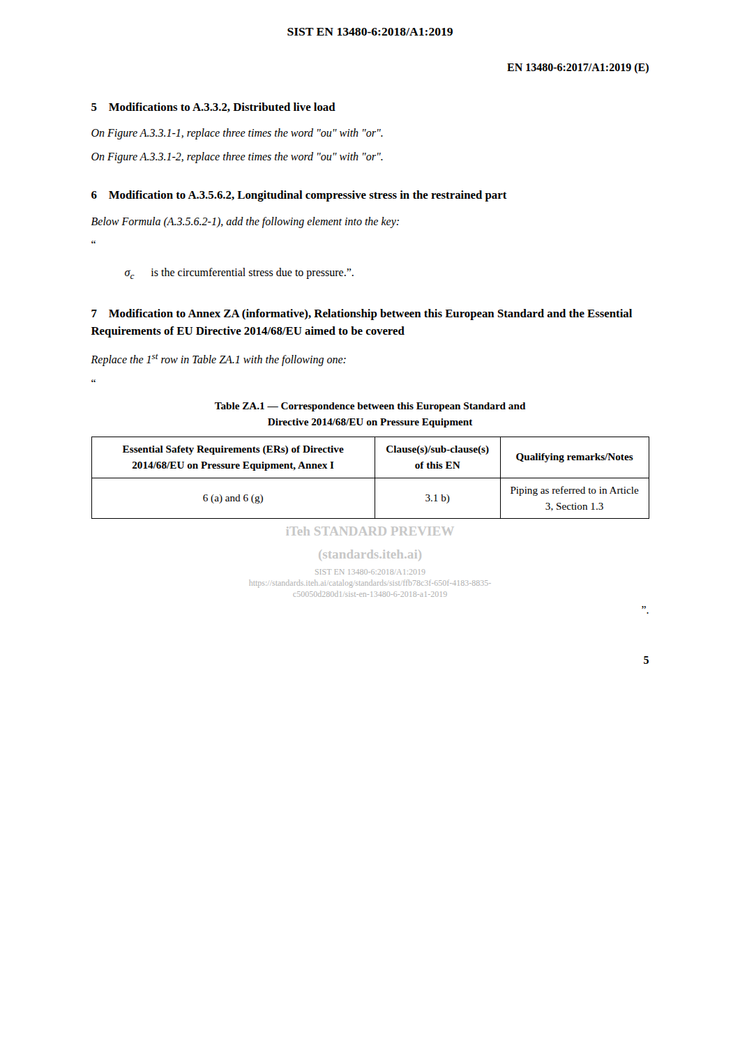SIST EN 13480-6:2018/A1:2019
EN 13480-6:2017/A1:2019 (E)
5 Modifications to A.3.3.2, Distributed live load
On Figure A.3.3.1-1, replace three times the word "ou" with "or".
On Figure A.3.3.1-2, replace three times the word "ou" with "or".
6 Modification to A.3.5.6.2, Longitudinal compressive stress in the restrained part
Below Formula (A.3.5.6.2-1), add the following element into the key:
“
σcis the circumferential stress due to pressure.”.
7 Modification to Annex ZA (informative), Relationship between this European Standard and the Essential Requirements of EU Directive 2014/68/EU aimed to be covered
Replace the 1st row in Table ZA.1 with the following one:
“
Table ZA.1 — Correspondence between this European Standard and Directive 2014/68/EU on Pressure Equipment
| Essential Safety Requirements (ERs) of Directive 2014/68/EU on Pressure Equipment, Annex I | Clause(s)/sub-clause(s) of this EN | Qualifying remarks/Notes |
| --- | --- | --- |
| 6 (a) and 6 (g) | 3.1 b) | Piping as referred to in Article 3, Section 1.3 |
iTeh STANDARD PREVIEW
(standards.iteh.ai)
SIST EN 13480-6:2018/A1:2019
https://standards.iteh.ai/catalog/standards/sist/ffb78c3f-650f-4183-8835-
c50050d280d1/sist-en-13480-6-2018-a1-2019
”.
5